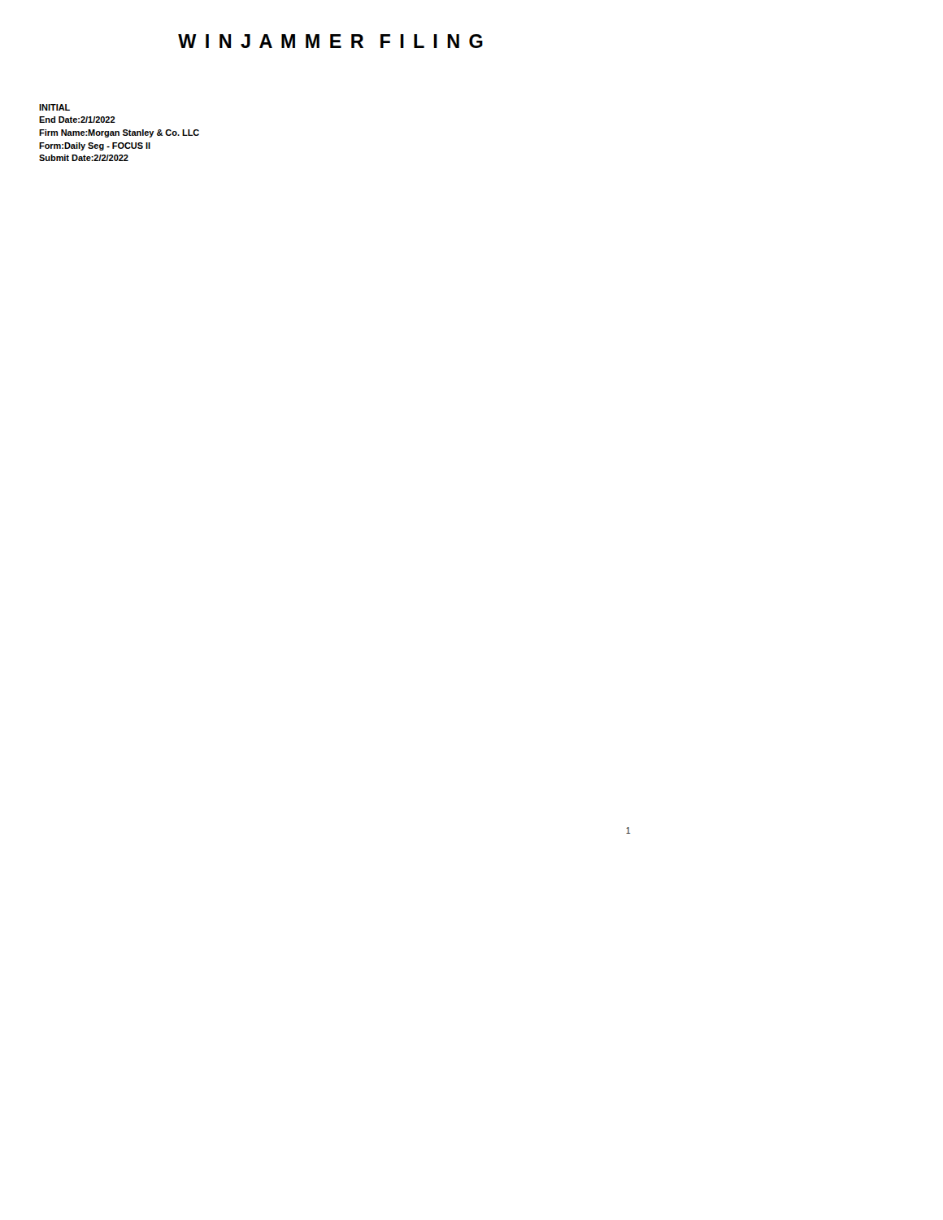W I N J A M M E R F I L I N G
INITIAL
End Date:2/1/2022
Firm Name:Morgan Stanley & Co. LLC
Form:Daily Seg - FOCUS II
Submit Date:2/2/2022
1